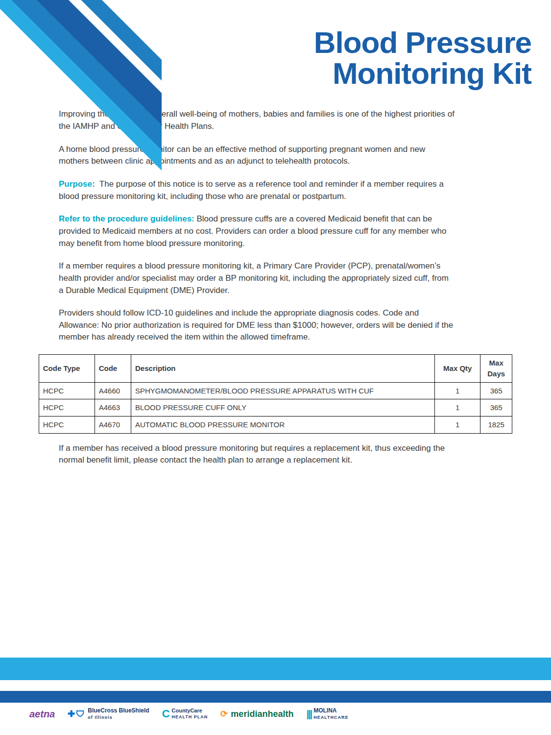Blood Pressure
Monitoring Kit
Improving the health and overall well-being of mothers, babies and families is one of the highest priorities of the IAMHP and our member Health Plans.
A home blood pressure monitor can be an effective method of supporting pregnant women and new mothers between clinic appointments and as an adjunct to telehealth protocols.
Purpose: The purpose of this notice is to serve as a reference tool and reminder if a member requires a blood pressure monitoring kit, including those who are prenatal or postpartum.
Refer to the procedure guidelines: Blood pressure cuffs are a covered Medicaid benefit that can be provided to Medicaid members at no cost. Providers can order a blood pressure cuff for any member who may benefit from home blood pressure monitoring.
If a member requires a blood pressure monitoring kit, a Primary Care Provider (PCP), prenatal/women’s health provider and/or specialist may order a BP monitoring kit, including the appropriately sized cuff, from a Durable Medical Equipment (DME) Provider.
Providers should follow ICD-10 guidelines and include the appropriate diagnosis codes. Code and Allowance: No prior authorization is required for DME less than $1000; however, orders will be denied if the member has already received the item within the allowed timeframe.
| Code Type | Code | Description | Max Qty | Max Days |
| --- | --- | --- | --- | --- |
| HCPC | A4660 | Sphygmomanometer/blood pressure apparatus with cuf | 1 | 365 |
| HCPC | A4663 | Blood pressure cuff only | 1 | 365 |
| HCPC | A4670 | Automatic blood pressure monitor | 1 | 1825 |
If a member has received a blood pressure monitoring but requires a replacement kit, thus exceeding the normal benefit limit, please contact the health plan to arrange a replacement kit.
aetna
✚🛡 BlueCross BlueShield
of Illinois
C CountyCare
HEALTH PLAN
⟳meridianhealth
||| MOLINA
HEALTHCARE